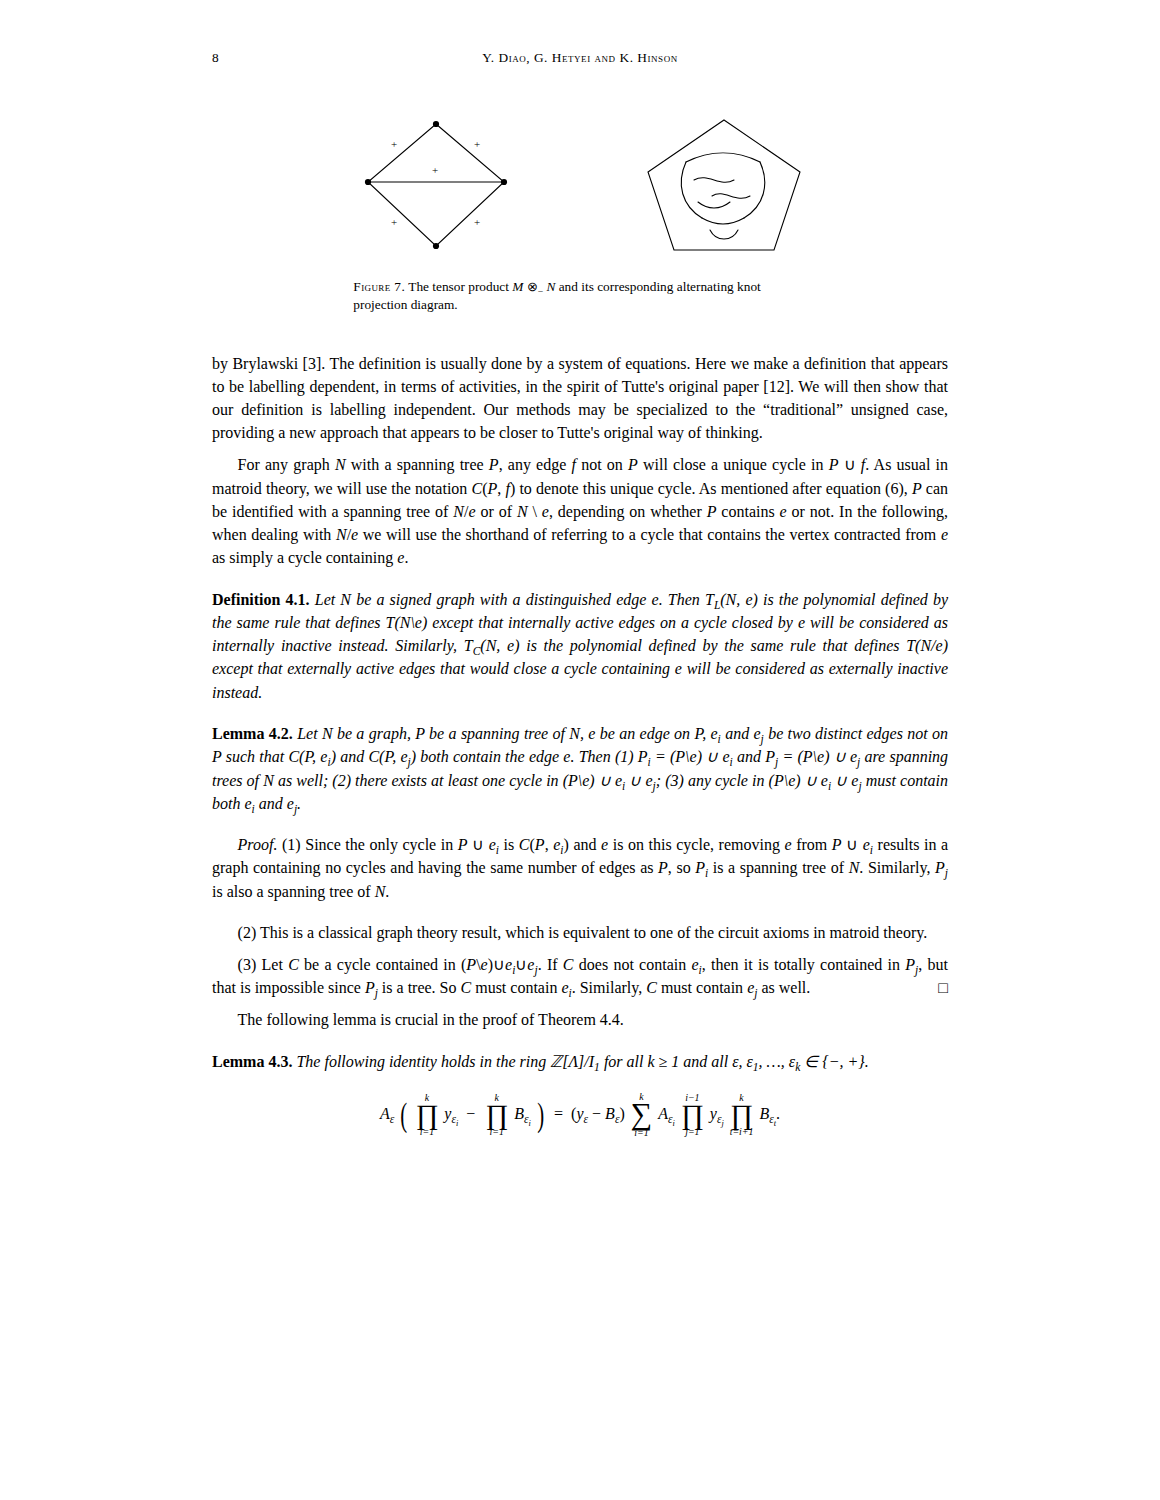8 Y. Diao, G. Hetyei and K. Hinson 8
+ + + + +
Figure 7. The tensor product M ⊗− N and its corresponding alternating knot projection diagram.
by Brylawski [3]. The definition is usually done by a system of equations. Here we make a definition that appears to be labelling dependent, in terms of activities, in the spirit of Tutte's original paper [12]. We will then show that our definition is labelling independent. Our methods may be specialized to the “traditional” unsigned case, providing a new approach that appears to be closer to Tutte's original way of thinking.
For any graph N with a spanning tree P, any edge f not on P will close a unique cycle in P ∪ f. As usual in matroid theory, we will use the notation C(P, f) to denote this unique cycle. As mentioned after equation (6), P can be identified with a spanning tree of N/e or of N \ e, depending on whether P contains e or not. In the following, when dealing with N/e we will use the shorthand of referring to a cycle that contains the vertex contracted from e as simply a cycle containing e.
Definition 4.1. Let N be a signed graph with a distinguished edge e. Then TL(N, e) is the polynomial defined by the same rule that defines T(N\e) except that internally active edges on a cycle closed by e will be considered as internally inactive instead. Similarly, TC(N, e) is the polynomial defined by the same rule that defines T(N/e) except that externally active edges that would close a cycle containing e will be considered as externally inactive instead.
Lemma 4.2. Let N be a graph, P be a spanning tree of N, e be an edge on P, ei and ej be two distinct edges not on P such that C(P, ei) and C(P, ej) both contain the edge e. Then (1) Pi = (P\e) ∪ ei and Pj = (P\e) ∪ ej are spanning trees of N as well; (2) there exists at least one cycle in (P\e) ∪ ei ∪ ej; (3) any cycle in (P\e) ∪ ei ∪ ej must contain both ei and ej.
Proof. (1) Since the only cycle in P ∪ ei is C(P, ei) and e is on this cycle, removing e from P ∪ ei results in a graph containing no cycles and having the same number of edges as P, so Pi is a spanning tree of N. Similarly, Pj is also a spanning tree of N.
(2) This is a classical graph theory result, which is equivalent to one of the circuit axioms in matroid theory.
(3) Let C be a cycle contained in (P\e)∪ei∪ej. If C does not contain ei, then it is totally contained in Pj, but that is impossible since Pj is a tree. So C must contain ei. Similarly, C must contain ej as well.□
The following lemma is crucial in the proof of Theorem 4.4.
Lemma 4.3. The following identity holds in the ring ℤ[Λ]/I1 for all k ≥ 1 and all ε, ε1, …, εk ∈ {−, +}.
Aε ( k∏i=1 yεi − k∏i=1 Bεi ) = (yε − Bε) k∑i=1 Aεi i−1∏j=1 yεj k∏t=i+1 Bεt.